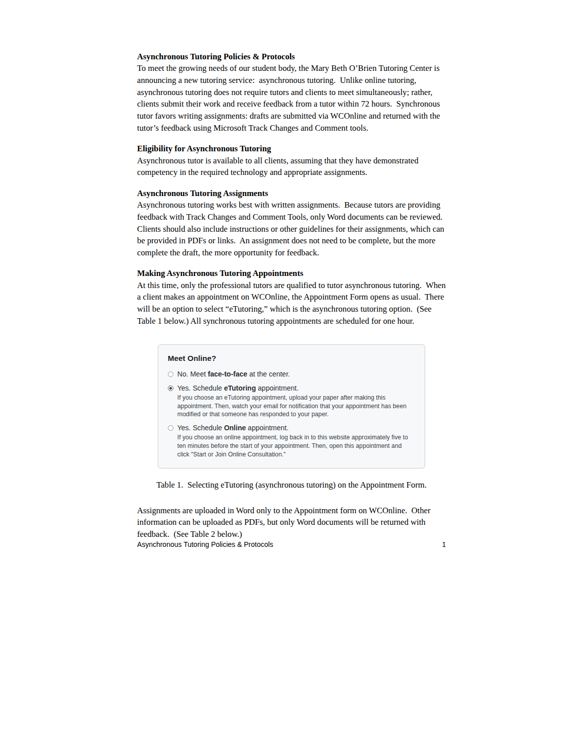Asynchronous Tutoring Policies & Protocols
To meet the growing needs of our student body, the Mary Beth O’Brien Tutoring Center is announcing a new tutoring service: asynchronous tutoring. Unlike online tutoring, asynchronous tutoring does not require tutors and clients to meet simultaneously; rather, clients submit their work and receive feedback from a tutor within 72 hours. Synchronous tutor favors writing assignments: drafts are submitted via WCOnline and returned with the tutor’s feedback using Microsoft Track Changes and Comment tools.
Eligibility for Asynchronous Tutoring
Asynchronous tutor is available to all clients, assuming that they have demonstrated competency in the required technology and appropriate assignments.
Asynchronous Tutoring Assignments
Asynchronous tutoring works best with written assignments. Because tutors are providing feedback with Track Changes and Comment Tools, only Word documents can be reviewed. Clients should also include instructions or other guidelines for their assignments, which can be provided in PDFs or links. An assignment does not need to be complete, but the more complete the draft, the more opportunity for feedback.
Making Asynchronous Tutoring Appointments
At this time, only the professional tutors are qualified to tutor asynchronous tutoring. When a client makes an appointment on WCOnline, the Appointment Form opens as usual. There will be an option to select “eTutoring,” which is the asynchronous tutoring option. (See Table 1 below.) All synchronous tutoring appointments are scheduled for one hour.
Meet Online?
No. Meet face-to-face at the center.
Yes. Schedule eTutoring appointment.
If you choose an eTutoring appointment, upload your paper after making this appointment. Then, watch your email for notification that your appointment has been modified or that someone has responded to your paper.
Yes. Schedule Online appointment.
If you choose an online appointment, log back in to this website approximately five to ten minutes before the start of your appointment. Then, open this appointment and click "Start or Join Online Consultation."
Table 1. Selecting eTutoring (asynchronous tutoring) on the Appointment Form.
Assignments are uploaded in Word only to the Appointment form on WCOnline. Other information can be uploaded as PDFs, but only Word documents will be returned with feedback. (See Table 2 below.)
Asynchronous Tutoring Policies & Protocols 1